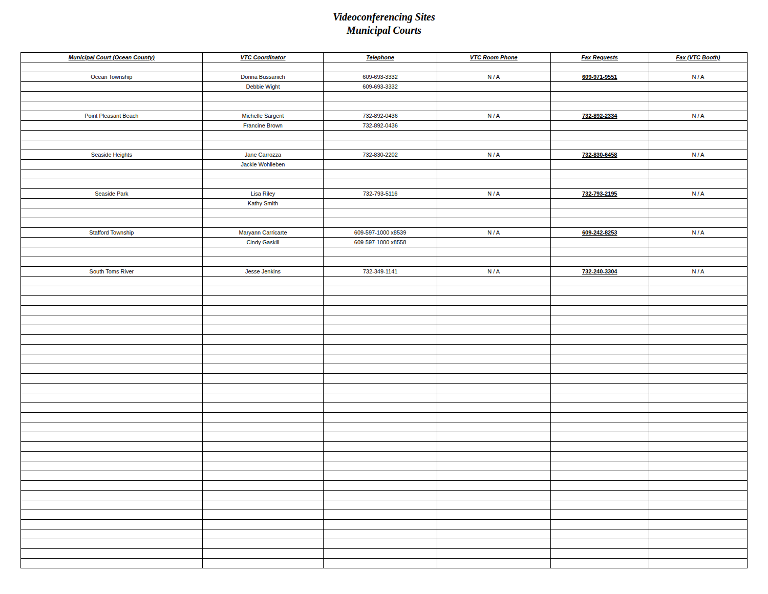Videoconferencing Sites
Municipal Courts
| Municipal Court (Ocean County) | VTC Coordinator | Telephone | VTC Room Phone | Fax Requests | Fax (VTC Booth) |
| --- | --- | --- | --- | --- | --- |
| Ocean Township | Donna Bussanich | 609-693-3332 | N / A | 609-971-9551 | N / A |
| | Debbie Wight | 609-693-3332 | | | |
| Point Pleasant Beach | Michelle Sargent | 732-892-0436 | N / A | 732-892-2334 | N / A |
| | Francine Brown | 732-892-0436 | | | |
| Seaside Heights | Jane Carrozza | 732-830-2202 | N / A | 732-830-6458 | N / A |
| | Jackie Wohlleben | | | | |
| Seaside Park | Lisa Riley | 732-793-5116 | N / A | 732-793-2195 | N / A |
| | Kathy Smith | | | | |
| Stafford Township | Maryann Carricarte | 609-597-1000 x8539 | N / A | 609-242-8253 | N / A |
| | Cindy Gaskill | 609-597-1000 x8558 | | | |
| South Toms River | Jesse Jenkins | 732-349-1141 | N / A | 732-240-3304 | N / A |